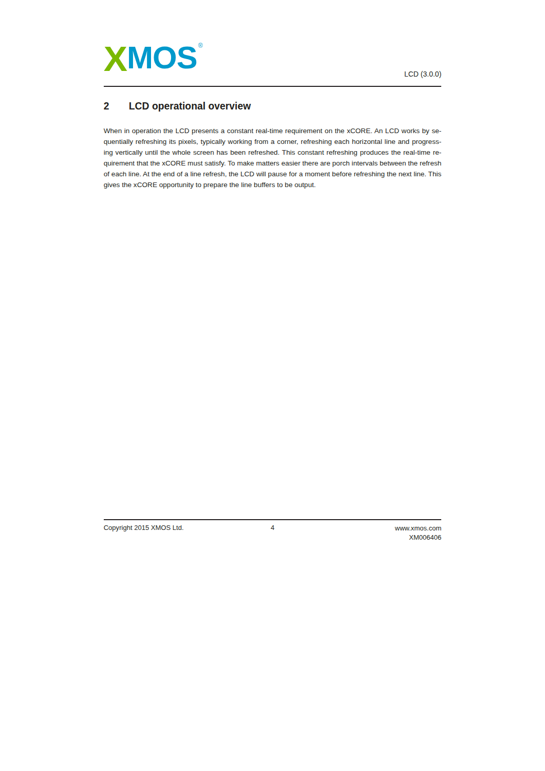XMOS®
LCD (3.0.0)
2 LCD operational overview
When in operation the LCD presents a constant real-time requirement on the xCORE. An LCD works by sequentially refreshing its pixels, typically working from a corner, refreshing each horizontal line and progressing vertically until the whole screen has been refreshed. This constant refreshing produces the real-time requirement that the xCORE must satisfy. To make matters easier there are porch intervals between the refresh of each line. At the end of a line refresh, the LCD will pause for a moment before refreshing the next line. This gives the xCORE opportunity to prepare the line buffers to be output.
Copyright 2015 XMOS Ltd.
4
www.xmos.com
XM006406